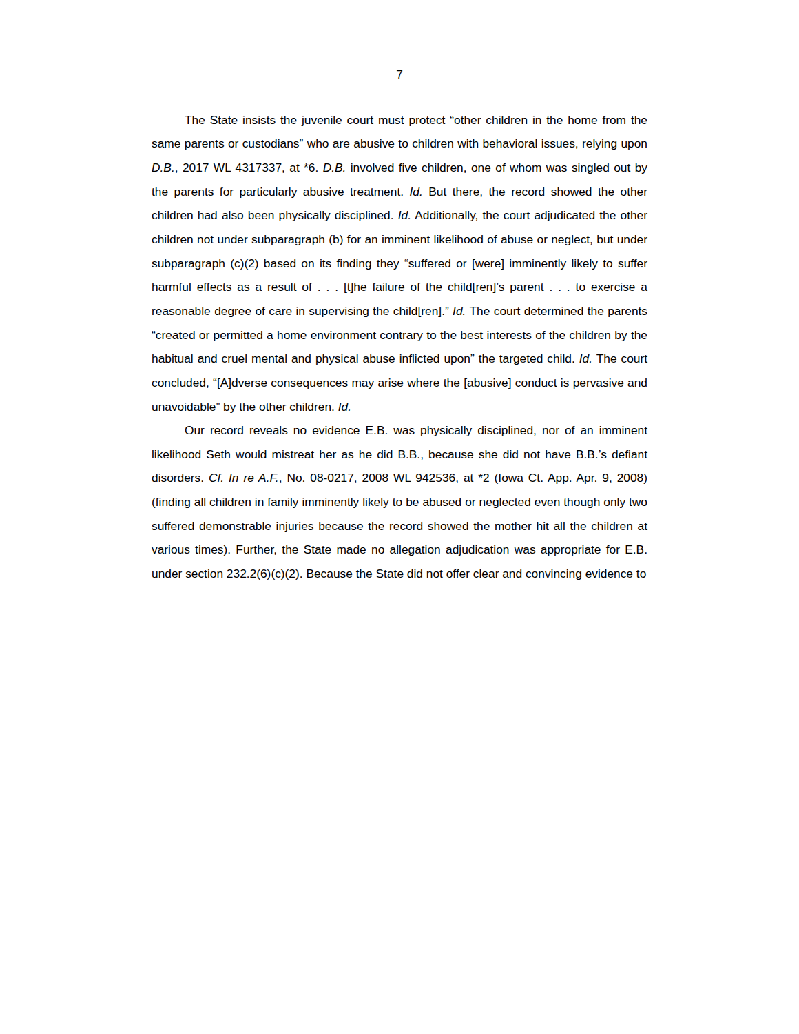7
The State insists the juvenile court must protect “other children in the home from the same parents or custodians” who are abusive to children with behavioral issues, relying upon D.B., 2017 WL 4317337, at *6. D.B. involved five children, one of whom was singled out by the parents for particularly abusive treatment. Id. But there, the record showed the other children had also been physically disciplined. Id. Additionally, the court adjudicated the other children not under subparagraph (b) for an imminent likelihood of abuse or neglect, but under subparagraph (c)(2) based on its finding they “suffered or [were] imminently likely to suffer harmful effects as a result of . . . [t]he failure of the child[ren]’s parent . . . to exercise a reasonable degree of care in supervising the child[ren].” Id. The court determined the parents “created or permitted a home environment contrary to the best interests of the children by the habitual and cruel mental and physical abuse inflicted upon” the targeted child. Id. The court concluded, “[A]dverse consequences may arise where the [abusive] conduct is pervasive and unavoidable” by the other children. Id.
Our record reveals no evidence E.B. was physically disciplined, nor of an imminent likelihood Seth would mistreat her as he did B.B., because she did not have B.B.’s defiant disorders. Cf. In re A.F., No. 08-0217, 2008 WL 942536, at *2 (Iowa Ct. App. Apr. 9, 2008) (finding all children in family imminently likely to be abused or neglected even though only two suffered demonstrable injuries because the record showed the mother hit all the children at various times). Further, the State made no allegation adjudication was appropriate for E.B. under section 232.2(6)(c)(2). Because the State did not offer clear and convincing evidence to